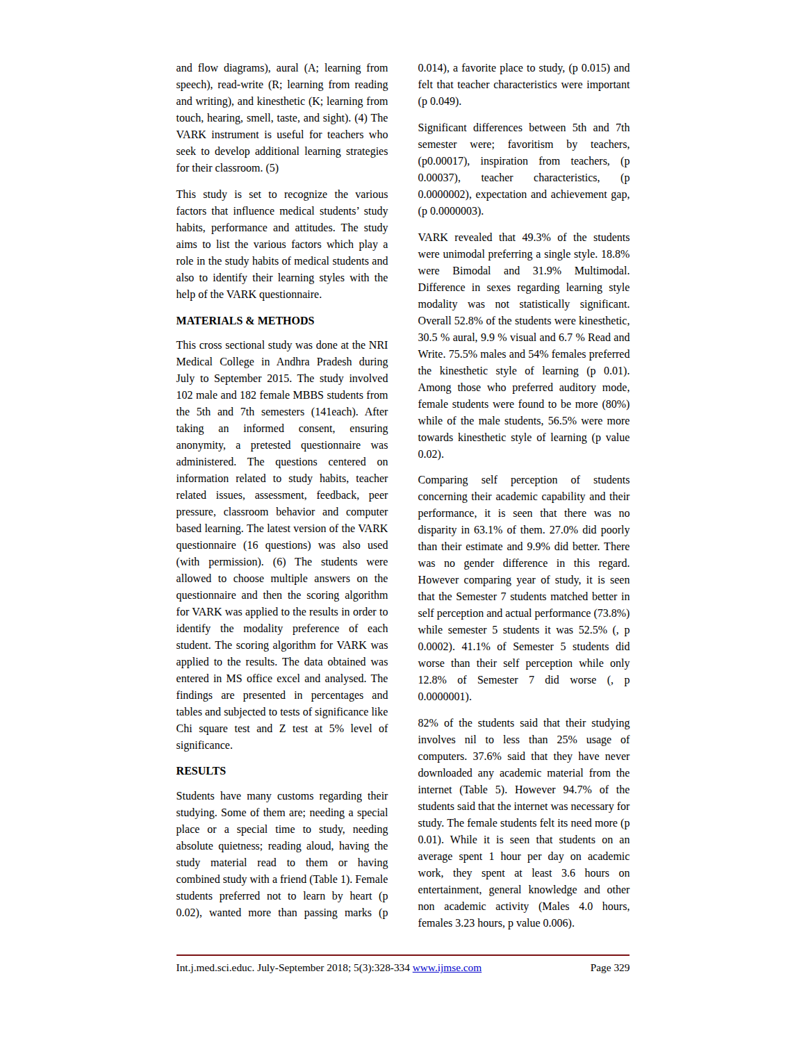and flow diagrams), aural (A; learning from speech), read-write (R; learning from reading and writing), and kinesthetic (K; learning from touch, hearing, smell, taste, and sight). (4) The VARK instrument is useful for teachers who seek to develop additional learning strategies for their classroom. (5)
This study is set to recognize the various factors that influence medical students’ study habits, performance and attitudes. The study aims to list the various factors which play a role in the study habits of medical students and also to identify their learning styles with the help of the VARK questionnaire.
Materials & Methods
This cross sectional study was done at the NRI Medical College in Andhra Pradesh during July to September 2015. The study involved 102 male and 182 female MBBS students from the 5th and 7th semesters (141each). After taking an informed consent, ensuring anonymity, a pretested questionnaire was administered. The questions centered on information related to study habits, teacher related issues, assessment, feedback, peer pressure, classroom behavior and computer based learning. The latest version of the VARK questionnaire (16 questions) was also used (with permission). (6) The students were allowed to choose multiple answers on the questionnaire and then the scoring algorithm for VARK was applied to the results in order to identify the modality preference of each student. The scoring algorithm for VARK was applied to the results. The data obtained was entered in MS office excel and analysed. The findings are presented in percentages and tables and subjected to tests of significance like Chi square test and Z test at 5% level of significance.
Results
Students have many customs regarding their studying. Some of them are; needing a special place or a special time to study, needing absolute quietness; reading aloud, having the study material read to them or having combined study with a friend (Table 1). Female students preferred not to learn by heart (p 0.02), wanted more than passing marks (p 0.014), a favorite place to study, (p 0.015) and felt that teacher characteristics were important (p 0.049).
Significant differences between 5th and 7th semester were; favoritism by teachers,(p0.00017), inspiration from teachers, (p 0.00037), teacher characteristics, (p 0.0000002), expectation and achievement gap, (p 0.0000003).
VARK revealed that 49.3% of the students were unimodal preferring a single style. 18.8% were Bimodal and 31.9% Multimodal. Difference in sexes regarding learning style modality was not statistically significant. Overall 52.8% of the students were kinesthetic, 30.5 % aural, 9.9 % visual and 6.7 % Read and Write. 75.5% males and 54% females preferred the kinesthetic style of learning (p 0.01). Among those who preferred auditory mode, female students were found to be more (80%) while of the male students, 56.5% were more towards kinesthetic style of learning (p value 0.02).
Comparing self perception of students concerning their academic capability and their performance, it is seen that there was no disparity in 63.1% of them. 27.0% did poorly than their estimate and 9.9% did better. There was no gender difference in this regard. However comparing year of study, it is seen that the Semester 7 students matched better in self perception and actual performance (73.8%) while semester 5 students it was 52.5% (, p 0.0002). 41.1% of Semester 5 students did worse than their self perception while only 12.8% of Semester 7 did worse (, p 0.0000001).
82% of the students said that their studying involves nil to less than 25% usage of computers. 37.6% said that they have never downloaded any academic material from the internet (Table 5). However 94.7% of the students said that the internet was necessary for study. The female students felt its need more (p 0.01). While it is seen that students on an average spent 1 hour per day on academic work, they spent at least 3.6 hours on entertainment, general knowledge and other non academic activity (Males 4.0 hours, females 3.23 hours, p value 0.006).
Int.j.med.sci.educ. July-September 2018; 5(3):328-334 www.ijmse.com
Page 329